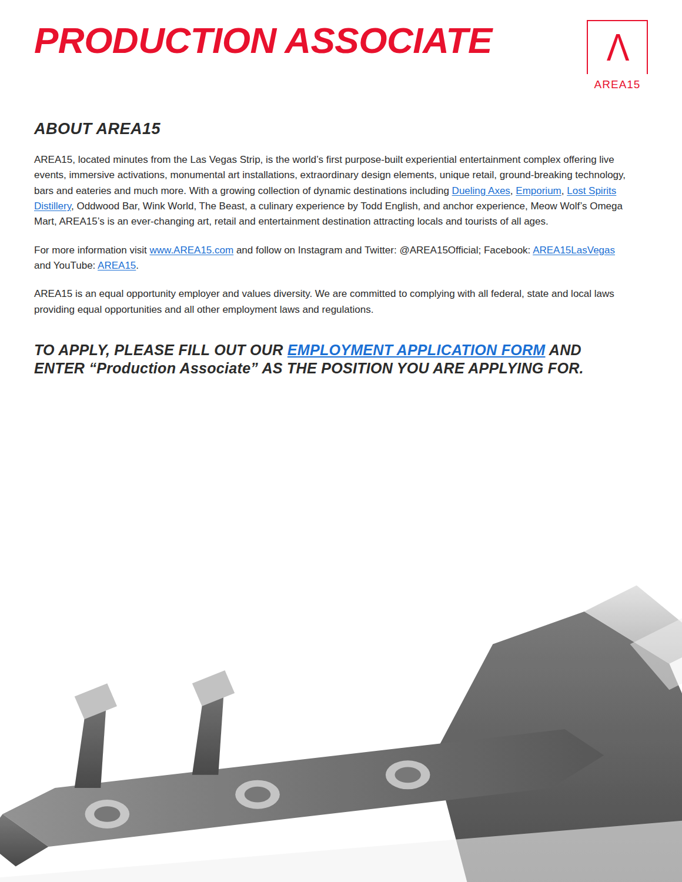Production Associate
Λ
AREA15
About AREA15
AREA15, located minutes from the Las Vegas Strip, is the world’s first purpose-built experiential entertainment complex offering live events, immersive activations, monumental art installations, extraordinary design elements, unique retail, ground-breaking technology, bars and eateries and much more. With a growing collection of dynamic destinations including Dueling Axes, Emporium, Lost Spirits Distillery, Oddwood Bar, Wink World, The Beast, a culinary experience by Todd English, and anchor experience, Meow Wolf’s Omega Mart, AREA15’s is an ever-changing art, retail and entertainment destination attracting locals and tourists of all ages.
For more information visit www.AREA15.com and follow on Instagram and Twitter: @AREA15Official; Facebook: AREA15LasVegas and YouTube: AREA15.
AREA15 is an equal opportunity employer and values diversity. We are committed to complying with all federal, state and local laws providing equal opportunities and all other employment laws and regulations.
To apply, please fill out our employment application form and enter “Production Associate” as the position you are applying for.